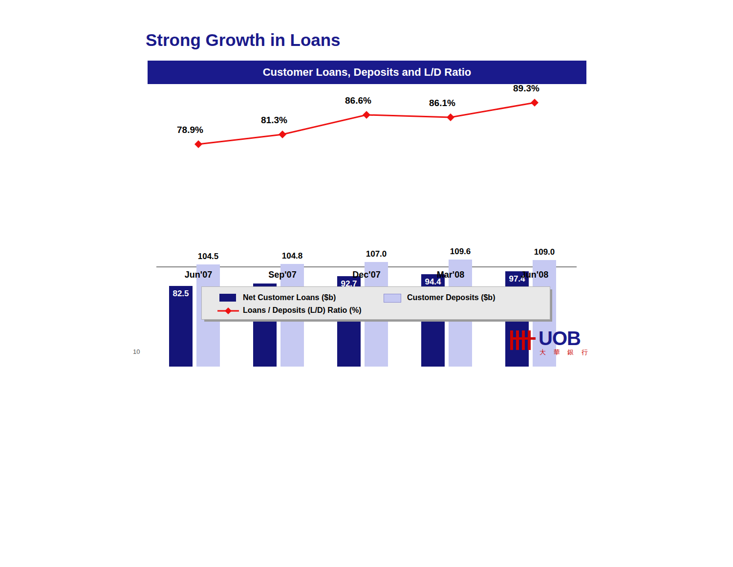Strong Growth in Loans
Customer Loans, Deposits and L/D Ratio
78.9%
81.3%
86.6%
86.1%
89.3%
82.5
104.5
85.2
104.8
92.7
107.0
94.4
109.6
97.4
109.0
Jun'07
Sep'07
Dec'07
Mar'08
Jun'08
Net Customer Loans ($b)
Customer Deposits ($b)
Loans / Deposits (L/D) Ratio (%)
10
UOB
大 華 銀 行